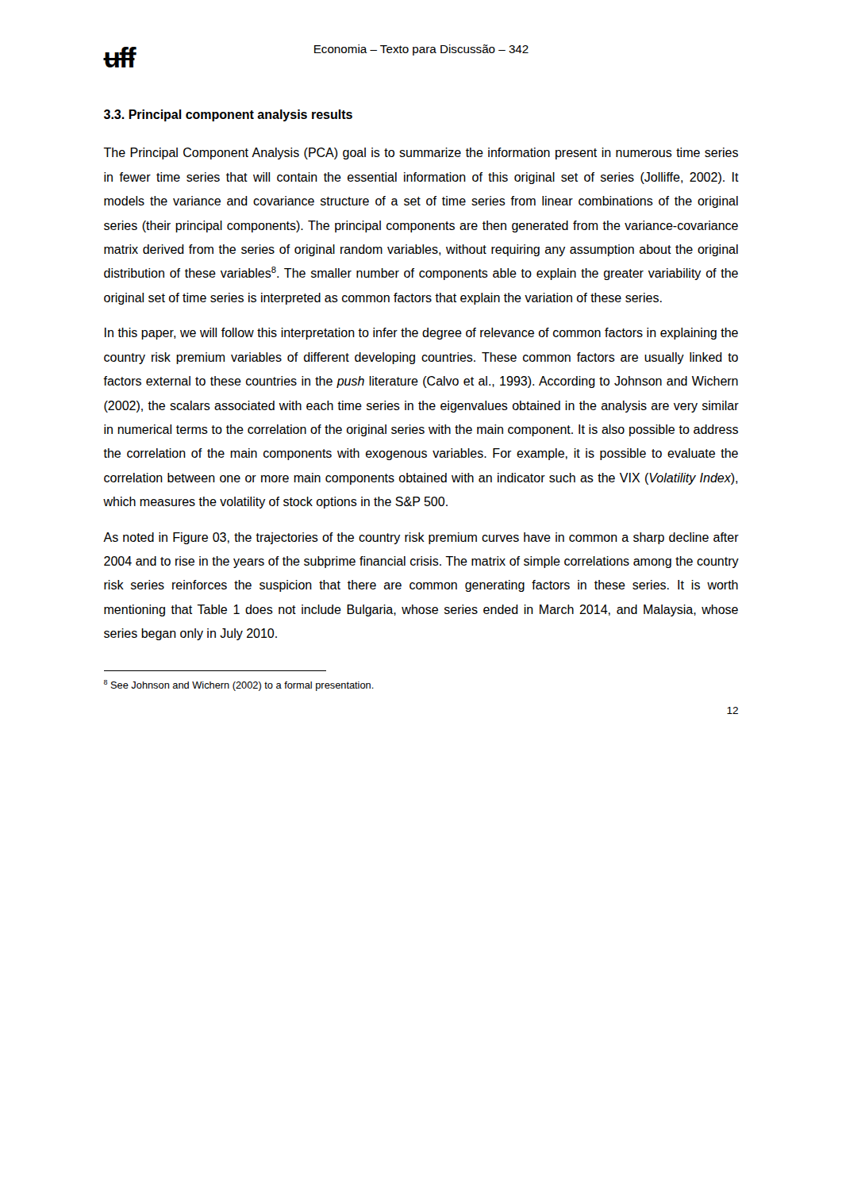uff
Economia – Texto para Discussão – 342
3.3. Principal component analysis results
The Principal Component Analysis (PCA) goal is to summarize the information present in numerous time series in fewer time series that will contain the essential information of this original set of series (Jolliffe, 2002). It models the variance and covariance structure of a set of time series from linear combinations of the original series (their principal components). The principal components are then generated from the variance-covariance matrix derived from the series of original random variables, without requiring any assumption about the original distribution of these variables8. The smaller number of components able to explain the greater variability of the original set of time series is interpreted as common factors that explain the variation of these series.
In this paper, we will follow this interpretation to infer the degree of relevance of common factors in explaining the country risk premium variables of different developing countries. These common factors are usually linked to factors external to these countries in the push literature (Calvo et al., 1993). According to Johnson and Wichern (2002), the scalars associated with each time series in the eigenvalues obtained in the analysis are very similar in numerical terms to the correlation of the original series with the main component. It is also possible to address the correlation of the main components with exogenous variables. For example, it is possible to evaluate the correlation between one or more main components obtained with an indicator such as the VIX (Volatility Index), which measures the volatility of stock options in the S&P 500.
As noted in Figure 03, the trajectories of the country risk premium curves have in common a sharp decline after 2004 and to rise in the years of the subprime financial crisis. The matrix of simple correlations among the country risk series reinforces the suspicion that there are common generating factors in these series. It is worth mentioning that Table 1 does not include Bulgaria, whose series ended in March 2014, and Malaysia, whose series began only in July 2010.
8 See Johnson and Wichern (2002) to a formal presentation.
12